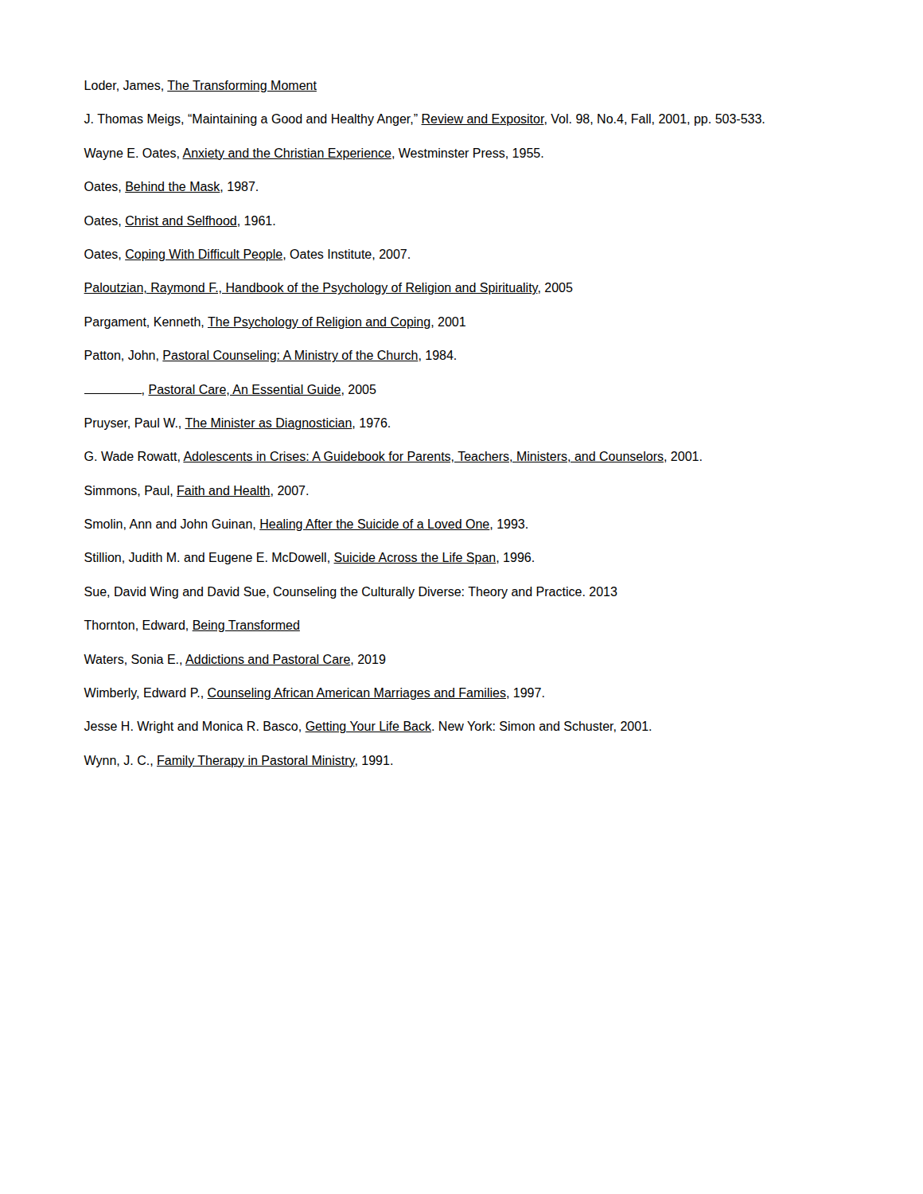Loder, James, The Transforming Moment
J. Thomas Meigs, “Maintaining a Good and Healthy Anger,” Review and Expositor, Vol. 98, No.4, Fall, 2001, pp. 503-533.
Wayne E. Oates, Anxiety and the Christian Experience, Westminster Press, 1955.
Oates, Behind the Mask, 1987.
Oates, Christ and Selfhood, 1961.
Oates, Coping With Difficult People, Oates Institute, 2007.
Paloutzian, Raymond F., Handbook of the Psychology of Religion and Spirituality, 2005
Pargament, Kenneth, The Psychology of Religion and Coping, 2001
Patton, John, Pastoral Counseling: A Ministry of the Church, 1984.
, Pastoral Care, An Essential Guide, 2005
Pruyser, Paul W., The Minister as Diagnostician, 1976.
G. Wade Rowatt, Adolescents in Crises: A Guidebook for Parents, Teachers, Ministers, and Counselors, 2001.
Simmons, Paul, Faith and Health, 2007.
Smolin, Ann and John Guinan, Healing After the Suicide of a Loved One, 1993.
Stillion, Judith M. and Eugene E. McDowell, Suicide Across the Life Span, 1996.
Sue, David Wing and David Sue, Counseling the Culturally Diverse: Theory and Practice. 2013
Thornton, Edward, Being Transformed
Waters, Sonia E., Addictions and Pastoral Care, 2019
Wimberly, Edward P., Counseling African American Marriages and Families, 1997.
Jesse H. Wright and Monica R. Basco, Getting Your Life Back. New York: Simon and Schuster, 2001.
Wynn, J. C., Family Therapy in Pastoral Ministry, 1991.